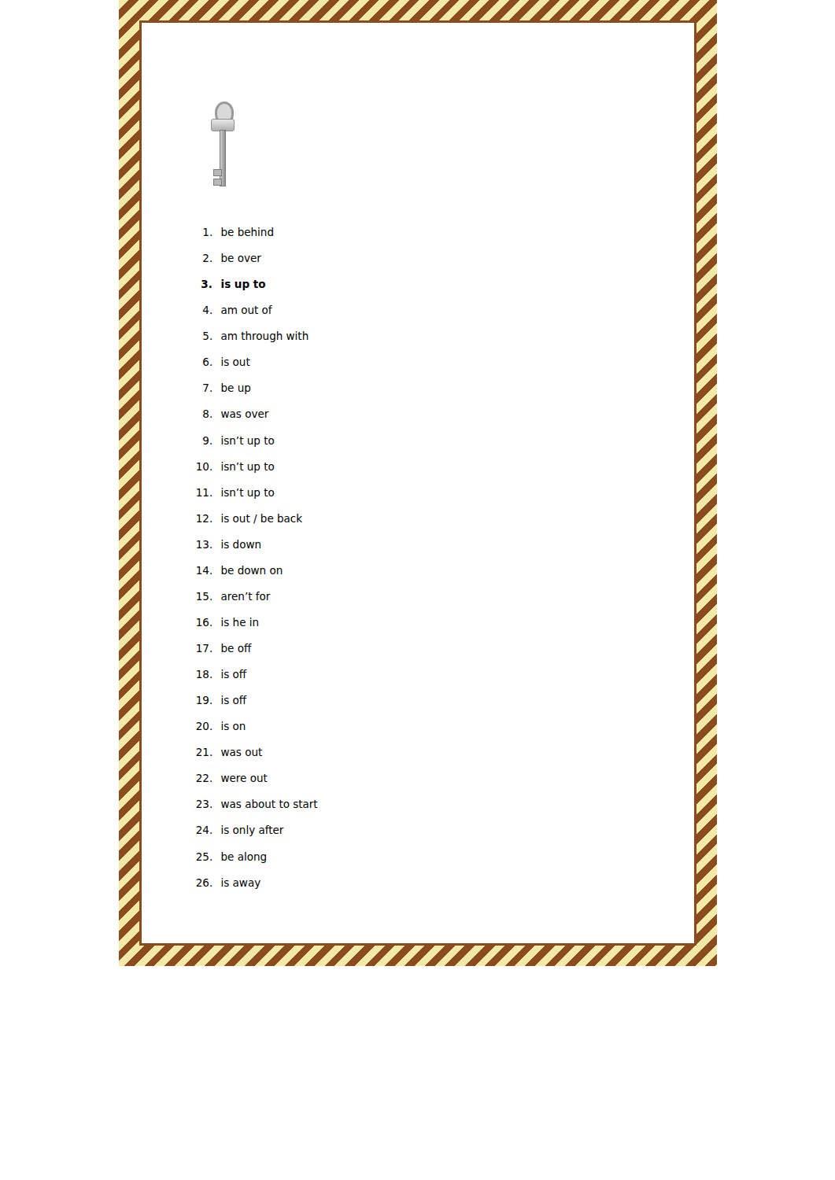be behind
be over
is up to
am out of
am through with
is out
be up
was over
isn’t up to
isn’t up to
isn’t up to
is out / be back
is down
be down on
aren’t for
is he in
be off
is off
is off
is on
was out
were out
was about to start
is only after
be along
is away